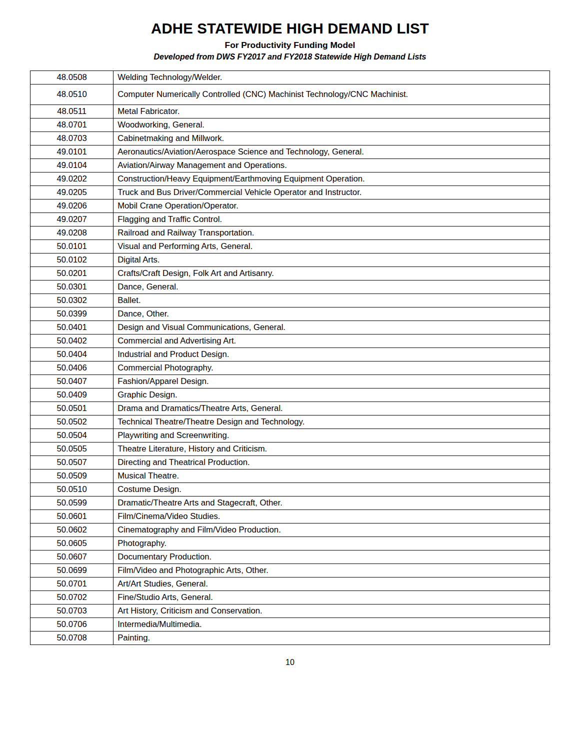ADHE STATEWIDE HIGH DEMAND LIST
For Productivity Funding Model
Developed from DWS FY2017 and FY2018 Statewide High Demand Lists
| 48.0508 | Welding Technology/Welder. |
| 48.0510 | Computer Numerically Controlled (CNC) Machinist Technology/CNC Machinist. |
| 48.0511 | Metal Fabricator. |
| 48.0701 | Woodworking, General. |
| 48.0703 | Cabinetmaking and Millwork. |
| 49.0101 | Aeronautics/Aviation/Aerospace Science and Technology, General. |
| 49.0104 | Aviation/Airway Management and Operations. |
| 49.0202 | Construction/Heavy Equipment/Earthmoving Equipment Operation. |
| 49.0205 | Truck and Bus Driver/Commercial Vehicle Operator and Instructor. |
| 49.0206 | Mobil Crane Operation/Operator. |
| 49.0207 | Flagging and Traffic Control. |
| 49.0208 | Railroad and Railway Transportation. |
| 50.0101 | Visual and Performing Arts, General. |
| 50.0102 | Digital Arts. |
| 50.0201 | Crafts/Craft Design, Folk Art and Artisanry. |
| 50.0301 | Dance, General. |
| 50.0302 | Ballet. |
| 50.0399 | Dance, Other. |
| 50.0401 | Design and Visual Communications, General. |
| 50.0402 | Commercial and Advertising Art. |
| 50.0404 | Industrial and Product Design. |
| 50.0406 | Commercial Photography. |
| 50.0407 | Fashion/Apparel Design. |
| 50.0409 | Graphic Design. |
| 50.0501 | Drama and Dramatics/Theatre Arts, General. |
| 50.0502 | Technical Theatre/Theatre Design and Technology. |
| 50.0504 | Playwriting and Screenwriting. |
| 50.0505 | Theatre Literature, History and Criticism. |
| 50.0507 | Directing and Theatrical Production. |
| 50.0509 | Musical Theatre. |
| 50.0510 | Costume Design. |
| 50.0599 | Dramatic/Theatre Arts and Stagecraft, Other. |
| 50.0601 | Film/Cinema/Video Studies. |
| 50.0602 | Cinematography and Film/Video Production. |
| 50.0605 | Photography. |
| 50.0607 | Documentary Production. |
| 50.0699 | Film/Video and Photographic Arts, Other. |
| 50.0701 | Art/Art Studies, General. |
| 50.0702 | Fine/Studio Arts, General. |
| 50.0703 | Art History, Criticism and Conservation. |
| 50.0706 | Intermedia/Multimedia. |
| 50.0708 | Painting. |
10